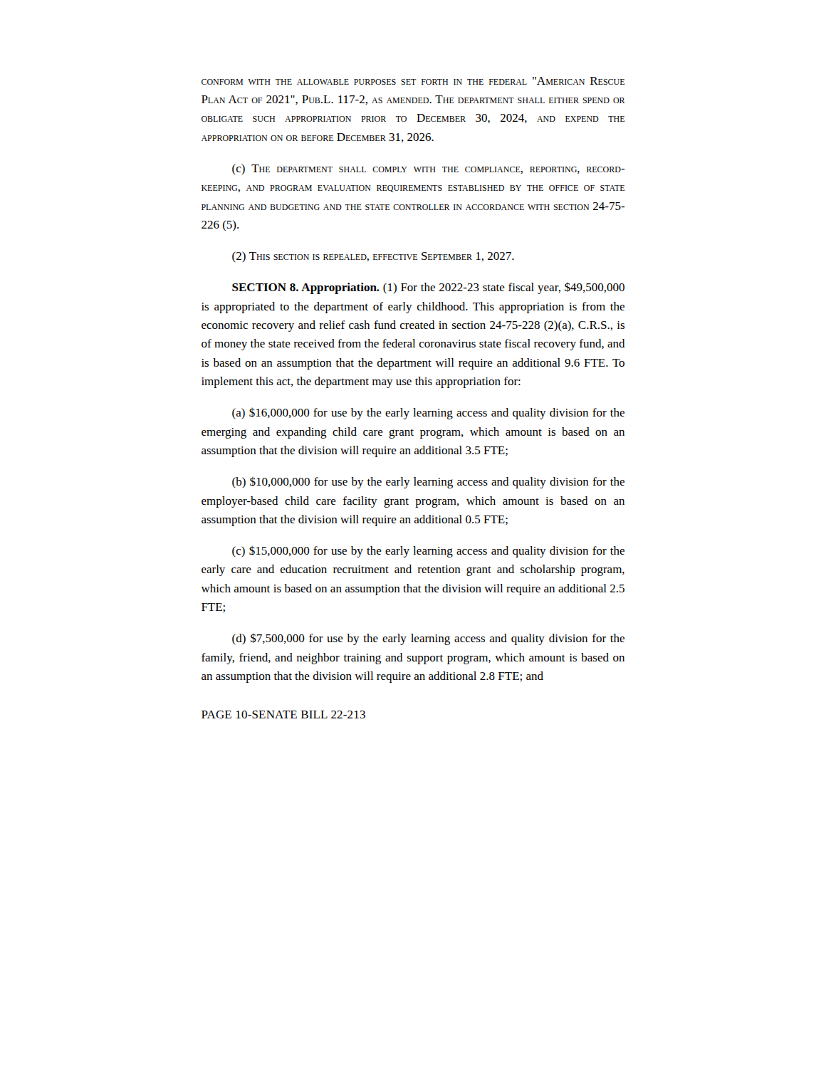conform with the allowable purposes set forth in the federal "American Rescue Plan Act of 2021", Pub.L. 117-2, as amended. The department shall either spend or obligate such appropriation prior to December 30, 2024, and expend the appropriation on or before December 31, 2026.
(c) The department shall comply with the compliance, reporting, record-keeping, and program evaluation requirements established by the office of state planning and budgeting and the state controller in accordance with section 24-75-226 (5).
(2) This section is repealed, effective September 1, 2027.
SECTION 8. Appropriation. (1) For the 2022-23 state fiscal year, $49,500,000 is appropriated to the department of early childhood. This appropriation is from the economic recovery and relief cash fund created in section 24-75-228 (2)(a), C.R.S., is of money the state received from the federal coronavirus state fiscal recovery fund, and is based on an assumption that the department will require an additional 9.6 FTE. To implement this act, the department may use this appropriation for:
(a) $16,000,000 for use by the early learning access and quality division for the emerging and expanding child care grant program, which amount is based on an assumption that the division will require an additional 3.5 FTE;
(b) $10,000,000 for use by the early learning access and quality division for the employer-based child care facility grant program, which amount is based on an assumption that the division will require an additional 0.5 FTE;
(c) $15,000,000 for use by the early learning access and quality division for the early care and education recruitment and retention grant and scholarship program, which amount is based on an assumption that the division will require an additional 2.5 FTE;
(d) $7,500,000 for use by the early learning access and quality division for the family, friend, and neighbor training and support program, which amount is based on an assumption that the division will require an additional 2.8 FTE; and
PAGE 10-SENATE BILL 22-213